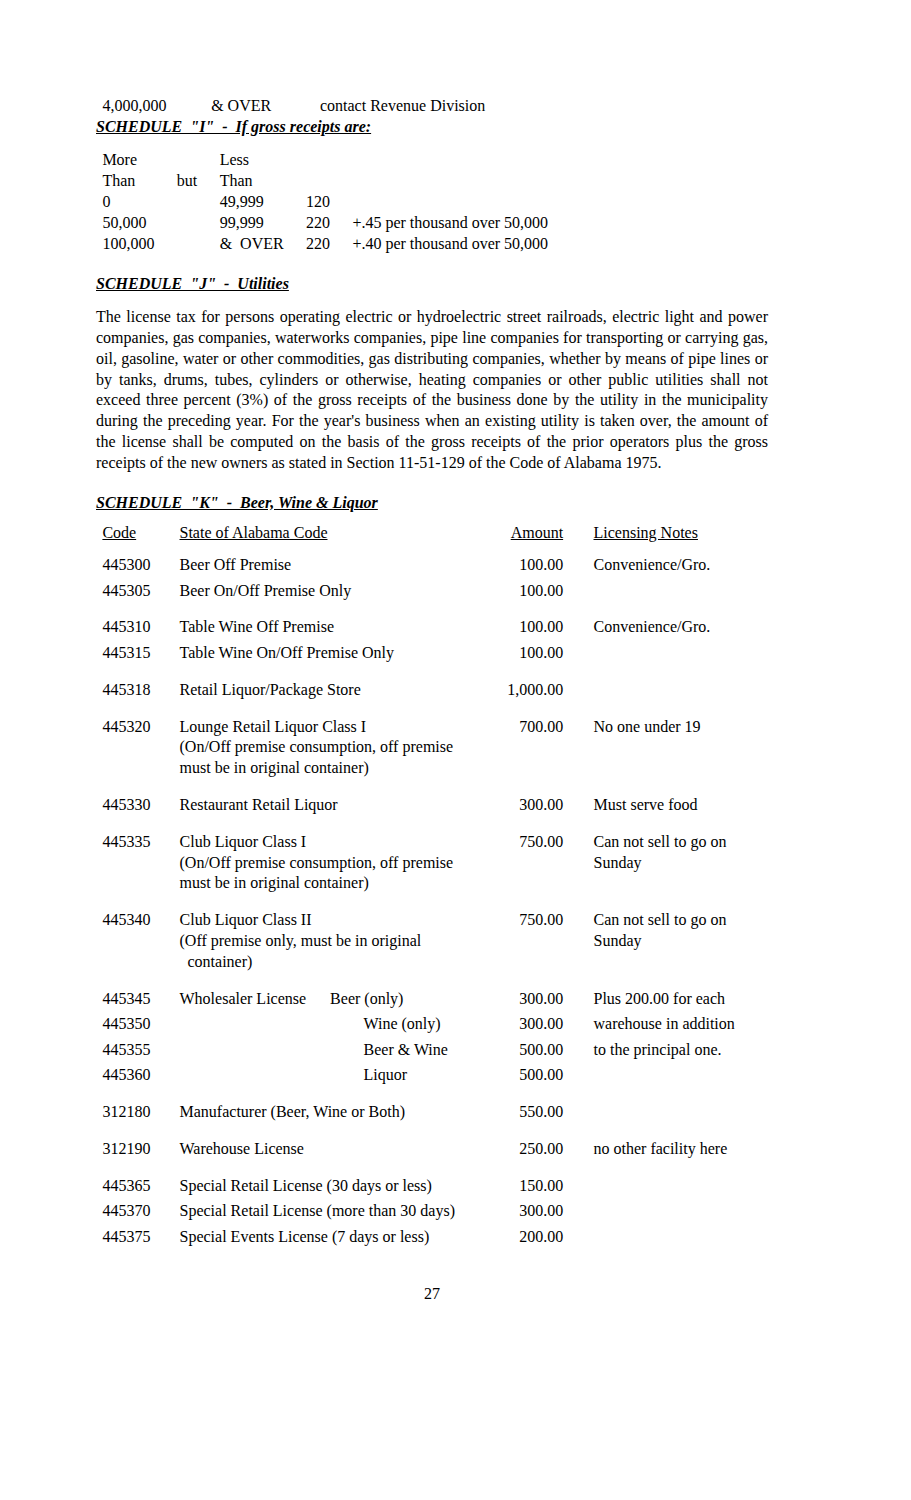| 4,000,000 | & OVER | contact Revenue Division |
SCHEDULE "I" - If gross receipts are:
| More | | Less | | |
| Than | but | Than | | |
| 0 | | 49,999 | 120 | |
| 50,000 | | 99,999 | 220 | +.45 per thousand over 50,000 |
| 100,000 | | & OVER | 220 | +.40 per thousand over 50,000 |
SCHEDULE "J" - Utilities
The license tax for persons operating electric or hydroelectric street railroads, electric light and power companies, gas companies, waterworks companies, pipe line companies for transporting or carrying gas, oil, gasoline, water or other commodities, gas distributing companies, whether by means of pipe lines or by tanks, drums, tubes, cylinders or otherwise, heating companies or other public utilities shall not exceed three percent (3%) of the gross receipts of the business done by the utility in the municipality during the preceding year. For the year's business when an existing utility is taken over, the amount of the license shall be computed on the basis of the gross receipts of the prior operators plus the gross receipts of the new owners as stated in Section 11-51-129 of the Code of Alabama 1975.
SCHEDULE "K" - Beer, Wine & Liquor
| Code | State of Alabama Code | Amount | Licensing Notes |
| --- | --- | --- | --- |
| 445300 | Beer Off Premise | 100.00 | Convenience/Gro. |
| 445305 | Beer On/Off Premise Only | 100.00 | |
| 445310 | Table Wine Off Premise | 100.00 | Convenience/Gro. |
| 445315 | Table Wine On/Off Premise Only | 100.00 | |
| 445318 | Retail Liquor/Package Store | 1,000.00 | |
| 445320 | Lounge Retail Liquor Class I (On/Off premise consumption, off premise must be in original container) | 700.00 | No one under 19 |
| 445330 | Restaurant Retail Liquor | 300.00 | Must serve food |
| 445335 | Club Liquor Class I (On/Off premise consumption, off premise must be in original container) | 750.00 | Can not sell to go on Sunday |
| 445340 | Club Liquor Class II (Off premise only, must be in original container) | 750.00 | Can not sell to go on Sunday |
| 445345 | Wholesaler License Beer (only) | 300.00 | Plus 200.00 for each |
| 445350 | Wine (only) | 300.00 | warehouse in addition |
| 445355 | Beer & Wine | 500.00 | to the principal one. |
| 445360 | Liquor | 500.00 | |
| 312180 | Manufacturer (Beer, Wine or Both) | 550.00 | |
| 312190 | Warehouse License | 250.00 | no other facility here |
| 445365 | Special Retail License (30 days or less) | 150.00 | |
| 445370 | Special Retail License (more than 30 days) | 300.00 | |
| 445375 | Special Events License (7 days or less) | 200.00 | |
27